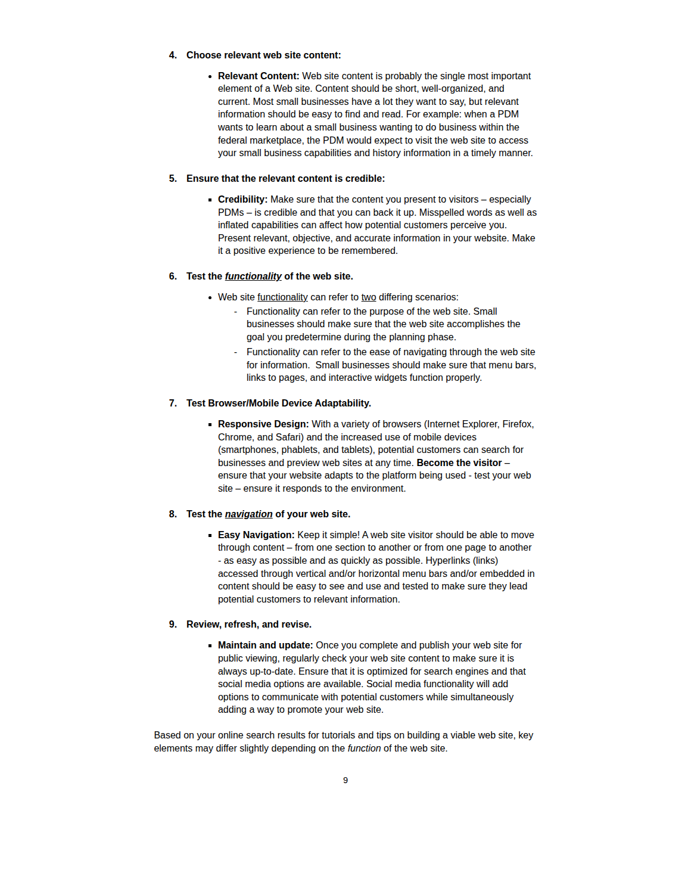Choose relevant web site content:
Relevant Content: Web site content is probably the single most important element of a Web site. Content should be short, well-organized, and current. Most small businesses have a lot they want to say, but relevant information should be easy to find and read. For example: when a PDM wants to learn about a small business wanting to do business within the federal marketplace, the PDM would expect to visit the web site to access your small business capabilities and history information in a timely manner.
Ensure that the relevant content is credible:
Credibility: Make sure that the content you present to visitors – especially PDMs – is credible and that you can back it up. Misspelled words as well as inflated capabilities can affect how potential customers perceive you. Present relevant, objective, and accurate information in your website. Make it a positive experience to be remembered.
Test the functionality of the web site.
Web site functionality can refer to two differing scenarios:
Functionality can refer to the purpose of the web site. Small businesses should make sure that the web site accomplishes the goal you predetermine during the planning phase.
Functionality can refer to the ease of navigating through the web site for information. Small businesses should make sure that menu bars, links to pages, and interactive widgets function properly.
Test Browser/Mobile Device Adaptability.
Responsive Design: With a variety of browsers (Internet Explorer, Firefox, Chrome, and Safari) and the increased use of mobile devices (smartphones, phablets, and tablets), potential customers can search for businesses and preview web sites at any time. Become the visitor – ensure that your website adapts to the platform being used - test your web site – ensure it responds to the environment.
Test the navigation of your web site.
Easy Navigation: Keep it simple! A web site visitor should be able to move through content – from one section to another or from one page to another - as easy as possible and as quickly as possible. Hyperlinks (links) accessed through vertical and/or horizontal menu bars and/or embedded in content should be easy to see and use and tested to make sure they lead potential customers to relevant information.
Review, refresh, and revise.
Maintain and update: Once you complete and publish your web site for public viewing, regularly check your web site content to make sure it is always up-to-date. Ensure that it is optimized for search engines and that social media options are available. Social media functionality will add options to communicate with potential customers while simultaneously adding a way to promote your web site.
Based on your online search results for tutorials and tips on building a viable web site, key elements may differ slightly depending on the function of the web site.
9